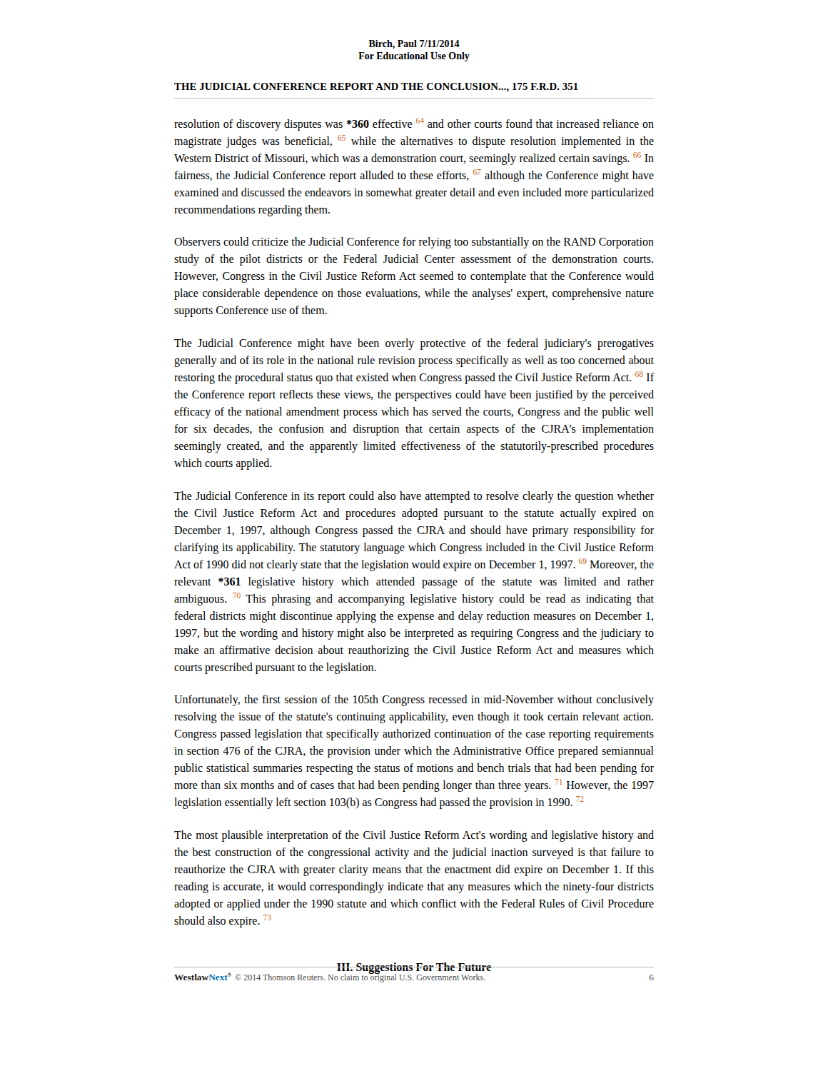Birch, Paul 7/11/2014
For Educational Use Only
THE JUDICIAL CONFERENCE REPORT AND THE CONCLUSION..., 175 F.R.D. 351
resolution of discovery disputes was *360 effective 64 and other courts found that increased reliance on magistrate judges was beneficial, 65 while the alternatives to dispute resolution implemented in the Western District of Missouri, which was a demonstration court, seemingly realized certain savings. 66 In fairness, the Judicial Conference report alluded to these efforts, 67 although the Conference might have examined and discussed the endeavors in somewhat greater detail and even included more particularized recommendations regarding them.
Observers could criticize the Judicial Conference for relying too substantially on the RAND Corporation study of the pilot districts or the Federal Judicial Center assessment of the demonstration courts. However, Congress in the Civil Justice Reform Act seemed to contemplate that the Conference would place considerable dependence on those evaluations, while the analyses' expert, comprehensive nature supports Conference use of them.
The Judicial Conference might have been overly protective of the federal judiciary's prerogatives generally and of its role in the national rule revision process specifically as well as too concerned about restoring the procedural status quo that existed when Congress passed the Civil Justice Reform Act. 68 If the Conference report reflects these views, the perspectives could have been justified by the perceived efficacy of the national amendment process which has served the courts, Congress and the public well for six decades, the confusion and disruption that certain aspects of the CJRA's implementation seemingly created, and the apparently limited effectiveness of the statutorily-prescribed procedures which courts applied.
The Judicial Conference in its report could also have attempted to resolve clearly the question whether the Civil Justice Reform Act and procedures adopted pursuant to the statute actually expired on December 1, 1997, although Congress passed the CJRA and should have primary responsibility for clarifying its applicability. The statutory language which Congress included in the Civil Justice Reform Act of 1990 did not clearly state that the legislation would expire on December 1, 1997. 69 Moreover, the relevant *361 legislative history which attended passage of the statute was limited and rather ambiguous. 70 This phrasing and accompanying legislative history could be read as indicating that federal districts might discontinue applying the expense and delay reduction measures on December 1, 1997, but the wording and history might also be interpreted as requiring Congress and the judiciary to make an affirmative decision about reauthorizing the Civil Justice Reform Act and measures which courts prescribed pursuant to the legislation.
Unfortunately, the first session of the 105th Congress recessed in mid-November without conclusively resolving the issue of the statute's continuing applicability, even though it took certain relevant action. Congress passed legislation that specifically authorized continuation of the case reporting requirements in section 476 of the CJRA, the provision under which the Administrative Office prepared semiannual public statistical summaries respecting the status of motions and bench trials that had been pending for more than six months and of cases that had been pending longer than three years. 71 However, the 1997 legislation essentially left section 103(b) as Congress had passed the provision in 1990. 72
The most plausible interpretation of the Civil Justice Reform Act's wording and legislative history and the best construction of the congressional activity and the judicial inaction surveyed is that failure to reauthorize the CJRA with greater clarity means that the enactment did expire on December 1. If this reading is accurate, it would correspondingly indicate that any measures which the ninety-four districts adopted or applied under the 1990 statute and which conflict with the Federal Rules of Civil Procedure should also expire. 73
III. Suggestions For The Future
WestlawNext® © 2014 Thomson Reuters. No claim to original U.S. Government Works. 6